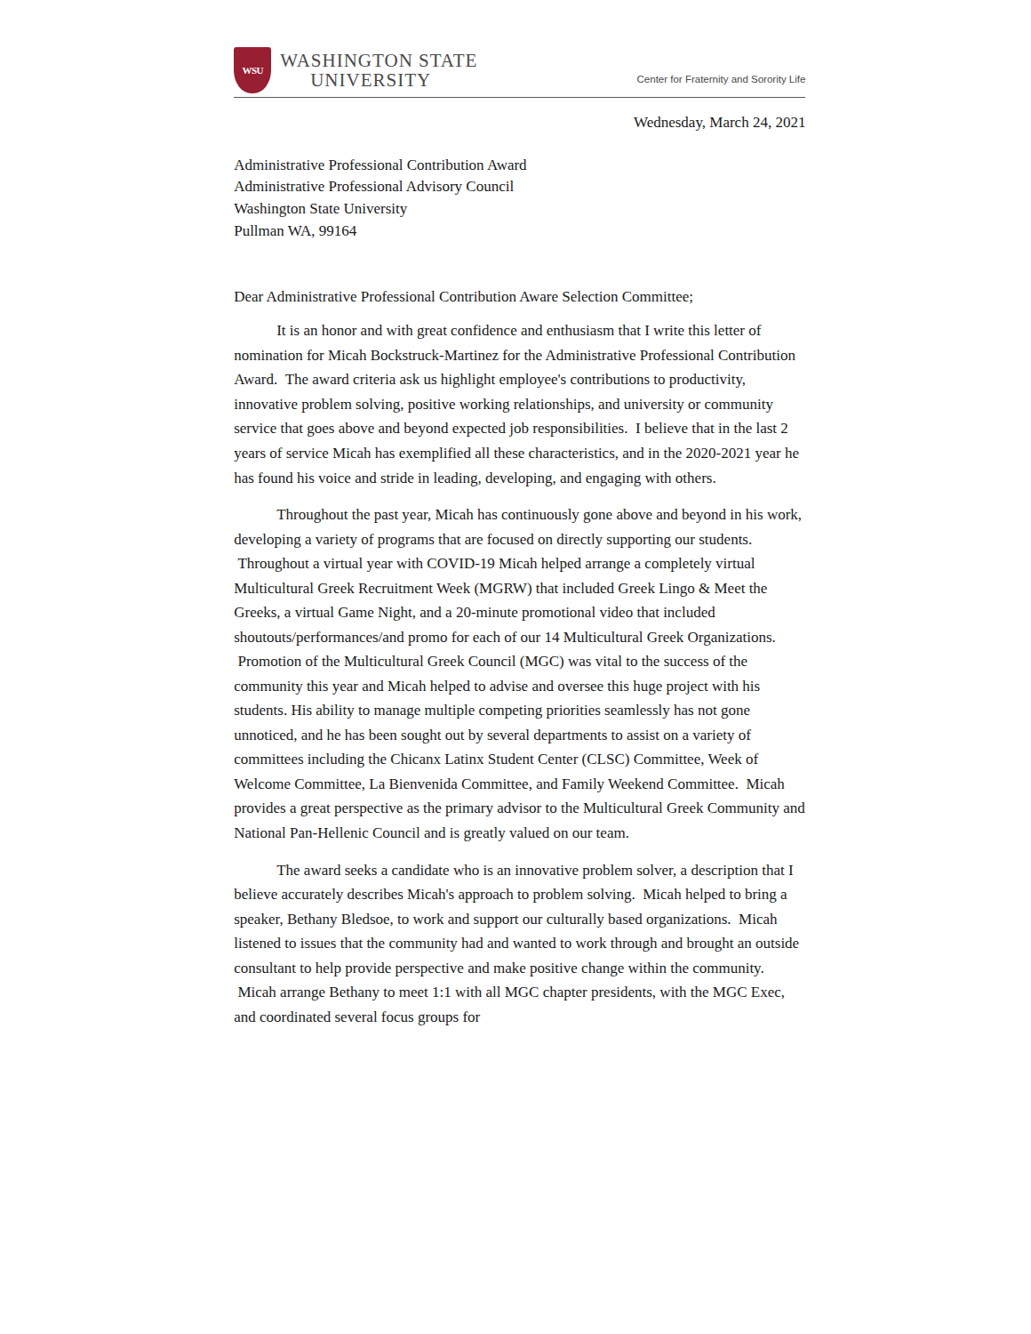WASHINGTON STATE
UNIVERSITY
Center for Fraternity and Sorority Life
Wednesday, March 24, 2021
Administrative Professional Contribution Award
Administrative Professional Advisory Council
Washington State University
Pullman WA, 99164
Dear Administrative Professional Contribution Aware Selection Committee;
It is an honor and with great confidence and enthusiasm that I write this letter of nomination for Micah Bockstruck-Martinez for the Administrative Professional Contribution Award. The award criteria ask us highlight employee's contributions to productivity, innovative problem solving, positive working relationships, and university or community service that goes above and beyond expected job responsibilities. I believe that in the last 2 years of service Micah has exemplified all these characteristics, and in the 2020-2021 year he has found his voice and stride in leading, developing, and engaging with others.
Throughout the past year, Micah has continuously gone above and beyond in his work, developing a variety of programs that are focused on directly supporting our students. Throughout a virtual year with COVID-19 Micah helped arrange a completely virtual Multicultural Greek Recruitment Week (MGRW) that included Greek Lingo & Meet the Greeks, a virtual Game Night, and a 20-minute promotional video that included shoutouts/performances/and promo for each of our 14 Multicultural Greek Organizations. Promotion of the Multicultural Greek Council (MGC) was vital to the success of the community this year and Micah helped to advise and oversee this huge project with his students. His ability to manage multiple competing priorities seamlessly has not gone unnoticed, and he has been sought out by several departments to assist on a variety of committees including the Chicanx Latinx Student Center (CLSC) Committee, Week of Welcome Committee, La Bienvenida Committee, and Family Weekend Committee. Micah provides a great perspective as the primary advisor to the Multicultural Greek Community and National Pan-Hellenic Council and is greatly valued on our team.
The award seeks a candidate who is an innovative problem solver, a description that I believe accurately describes Micah's approach to problem solving. Micah helped to bring a speaker, Bethany Bledsoe, to work and support our culturally based organizations. Micah listened to issues that the community had and wanted to work through and brought an outside consultant to help provide perspective and make positive change within the community. Micah arrange Bethany to meet 1:1 with all MGC chapter presidents, with the MGC Exec, and coordinated several focus groups for